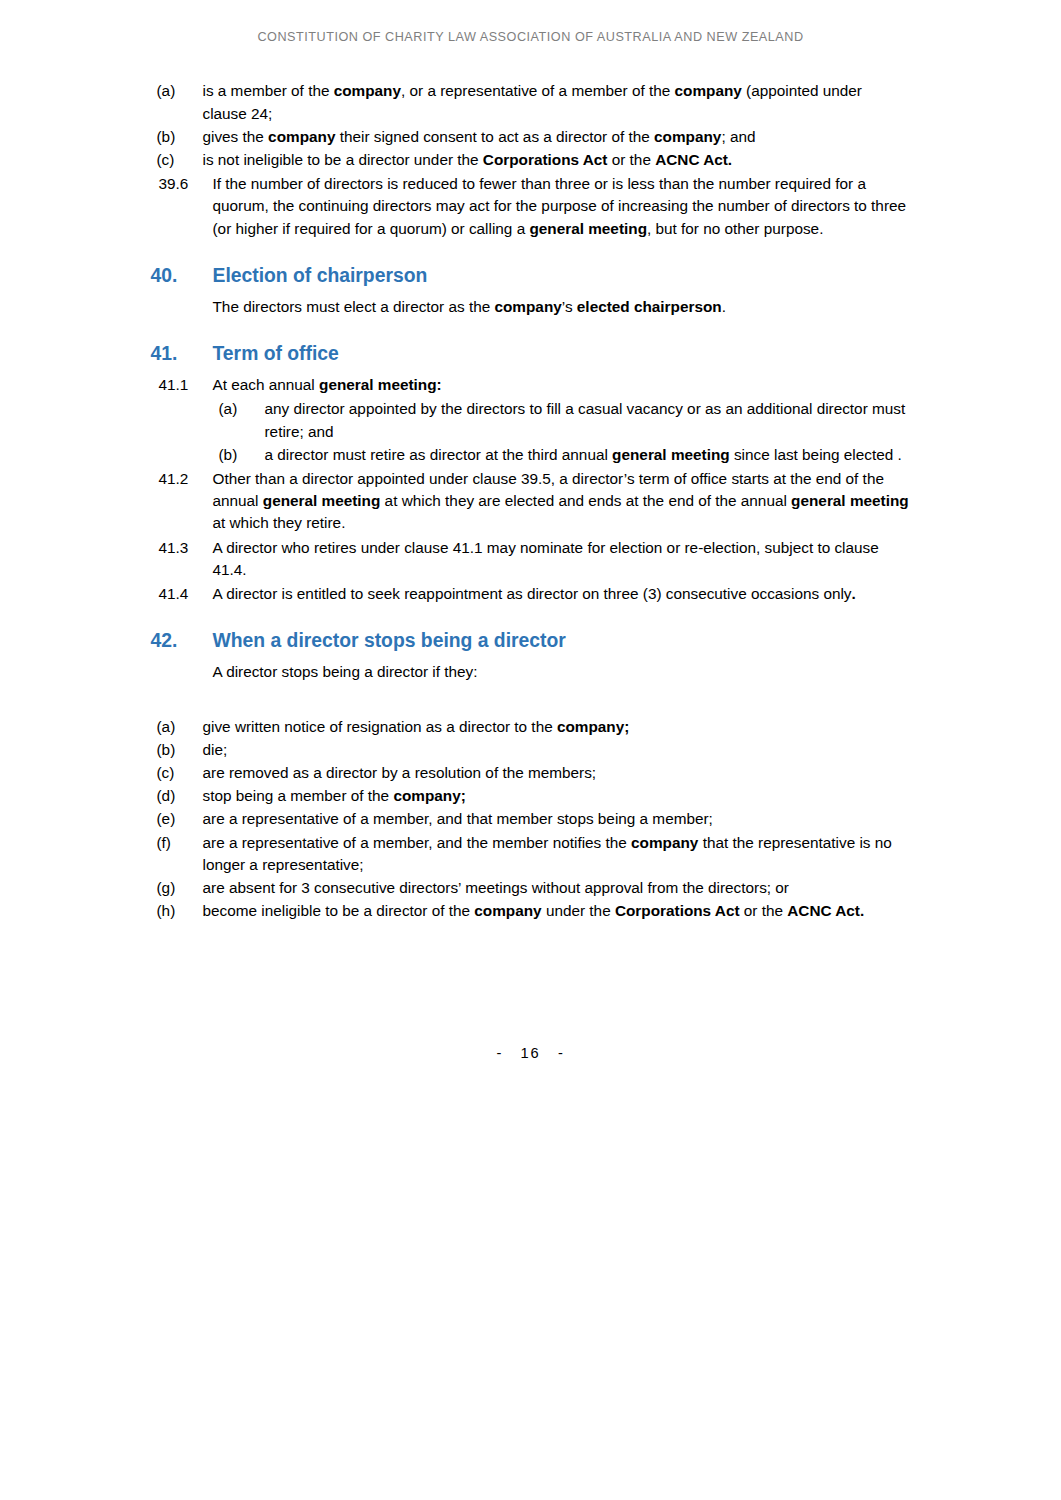Constitution of Charity Law Association of Australia and New Zealand
(a) is a member of the company, or a representative of a member of the company (appointed under clause 24;
(b) gives the company their signed consent to act as a director of the company; and
(c) is not ineligible to be a director under the Corporations Act or the ACNC Act.
39.6 If the number of directors is reduced to fewer than three or is less than the number required for a quorum, the continuing directors may act for the purpose of increasing the number of directors to three (or higher if required for a quorum) or calling a general meeting, but for no other purpose.
40. Election of chairperson
The directors must elect a director as the company’s elected chairperson.
41. Term of office
41.1 At each annual general meeting:
(a) any director appointed by the directors to fill a casual vacancy or as an additional director must retire; and
(b) a director must retire as director at the third annual general meeting since last being elected .
41.2 Other than a director appointed under clause 39.5, a director’s term of office starts at the end of the annual general meeting at which they are elected and ends at the end of the annual general meeting at which they retire.
41.3 A director who retires under clause 41.1 may nominate for election or re-election, subject to clause 41.4.
41.4 A director is entitled to seek reappointment as director on three (3) consecutive occasions only.
42. When a director stops being a director
A director stops being a director if they:
(a) give written notice of resignation as a director to the company;
(b) die;
(c) are removed as a director by a resolution of the members;
(d) stop being a member of the company;
(e) are a representative of a member, and that member stops being a member;
(f) are a representative of a member, and the member notifies the company that the representative is no longer a representative;
(g) are absent for 3 consecutive directors’ meetings without approval from the directors; or
(h) become ineligible to be a director of the company under the Corporations Act or the ACNC Act.
- 16 -